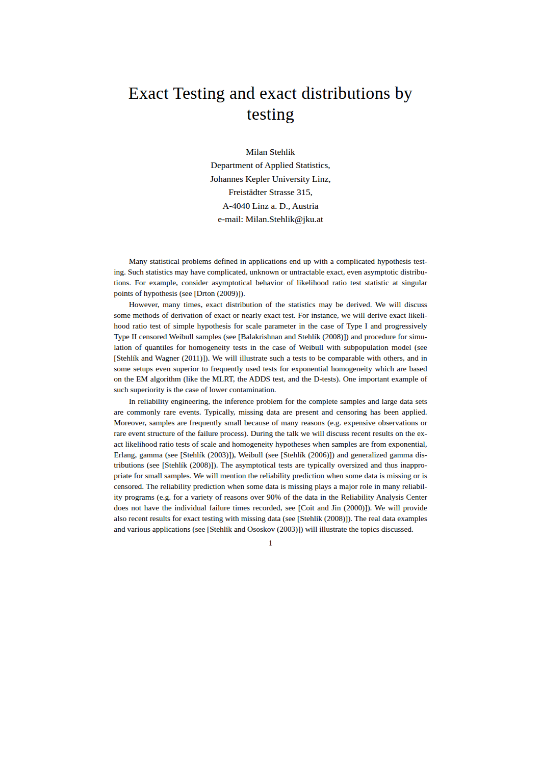Exact Testing and exact distributions by testing
Milan Stehlík
Department of Applied Statistics,
Johannes Kepler University Linz,
Freistädter Strasse 315,
A-4040 Linz a. D., Austria
e-mail: Milan.Stehlik@jku.at
Many statistical problems defined in applications end up with a complicated hypothesis testing. Such statistics may have complicated, unknown or untractable exact, even asymptotic distributions. For example, consider asymptotical behavior of likelihood ratio test statistic at singular points of hypothesis (see [Drton (2009)]).
However, many times, exact distribution of the statistics may be derived. We will discuss some methods of derivation of exact or nearly exact test. For instance, we will derive exact likelihood ratio test of simple hypothesis for scale parameter in the case of Type I and progressively Type II censored Weibull samples (see [Balakrishnan and Stehlík (2008)]) and procedure for simulation of quantiles for homogeneity tests in the case of Weibull with subpopulation model (see [Stehlík and Wagner (2011)]). We will illustrate such a tests to be comparable with others, and in some setups even superior to frequently used tests for exponential homogeneity which are based on the EM algorithm (like the MLRT, the ADDS test, and the D-tests). One important example of such superiority is the case of lower contamination.
In reliability engineering, the inference problem for the complete samples and large data sets are commonly rare events. Typically, missing data are present and censoring has been applied. Moreover, samples are frequently small because of many reasons (e.g. expensive observations or rare event structure of the failure process). During the talk we will discuss recent results on the exact likelihood ratio tests of scale and homogeneity hypotheses when samples are from exponential, Erlang, gamma (see [Stehlík (2003)]), Weibull (see [Stehlík (2006)]) and generalized gamma distributions (see [Stehlík (2008)]). The asymptotical tests are typically oversized and thus inappropriate for small samples. We will mention the reliability prediction when some data is missing or is censored. The reliability prediction when some data is missing plays a major role in many reliability programs (e.g. for a variety of reasons over 90% of the data in the Reliability Analysis Center does not have the individual failure times recorded, see [Coit and Jin (2000)]). We will provide also recent results for exact testing with missing data (see [Stehlík (2008)]). The real data examples and various applications (see [Stehlík and Ososkov (2003)]) will illustrate the topics discussed.
1